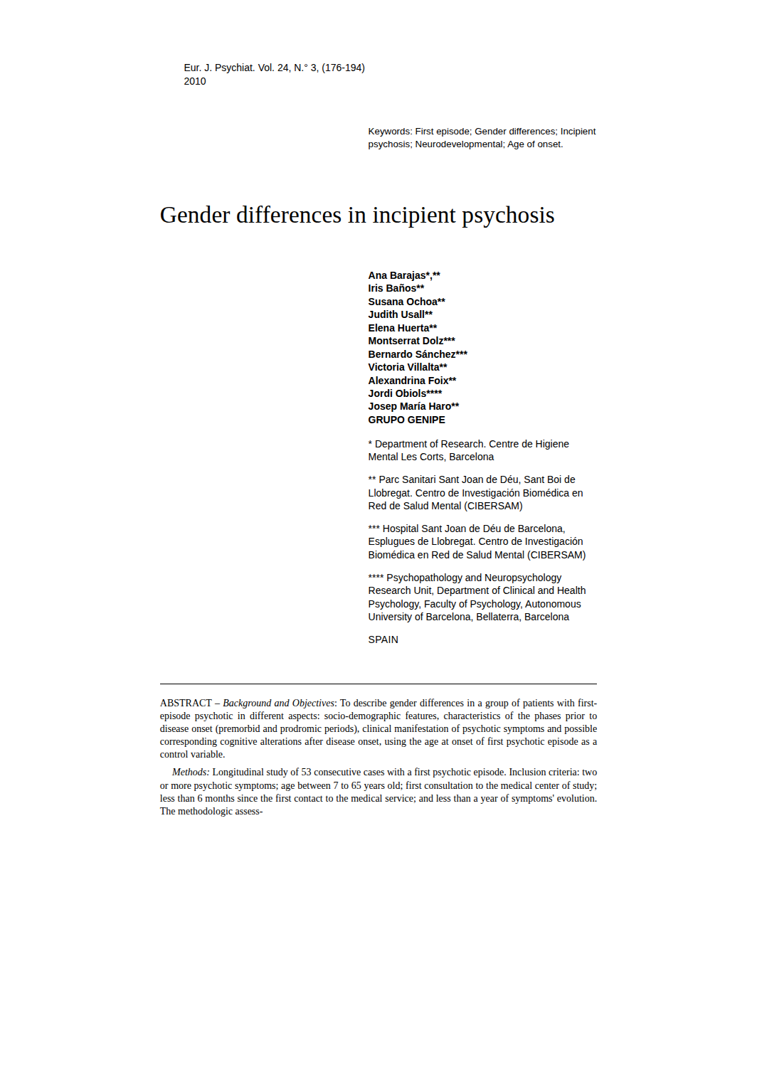Eur. J. Psychiat. Vol. 24, N.° 3, (176-194)
2010
Keywords: First episode; Gender differences; Incipient psychosis; Neurodevelopmental; Age of onset.
Gender differences in incipient psychosis
Ana Barajas*,**
Iris Baños**
Susana Ochoa**
Judith Usall**
Elena Huerta**
Montserrat Dolz***
Bernardo Sánchez***
Victoria Villalta**
Alexandrina Foix**
Jordi Obiols****
Josep María Haro**
GRUPO GENIPE
* Department of Research. Centre de Higiene Mental Les Corts, Barcelona
** Parc Sanitari Sant Joan de Déu, Sant Boi de Llobregat. Centro de Investigación Biomédica en Red de Salud Mental (CIBERSAM)
*** Hospital Sant Joan de Déu de Barcelona, Esplugues de Llobregat. Centro de Investigación Biomédica en Red de Salud Mental (CIBERSAM)
**** Psychopathology and Neuropsychology Research Unit, Department of Clinical and Health Psychology, Faculty of Psychology, Autonomous University of Barcelona, Bellaterra, Barcelona
SPAIN
ABSTRACT – Background and Objectives: To describe gender differences in a group of patients with first-episode psychotic in different aspects: socio-demographic features, characteristics of the phases prior to disease onset (premorbid and prodromic periods), clinical manifestation of psychotic symptoms and possible corresponding cognitive alterations after disease onset, using the age at onset of first psychotic episode as a control variable.
Methods: Longitudinal study of 53 consecutive cases with a first psychotic episode. Inclusion criteria: two or more psychotic symptoms; age between 7 to 65 years old; first consultation to the medical center of study; less than 6 months since the first contact to the medical service; and less than a year of symptoms' evolution. The methodologic assess-